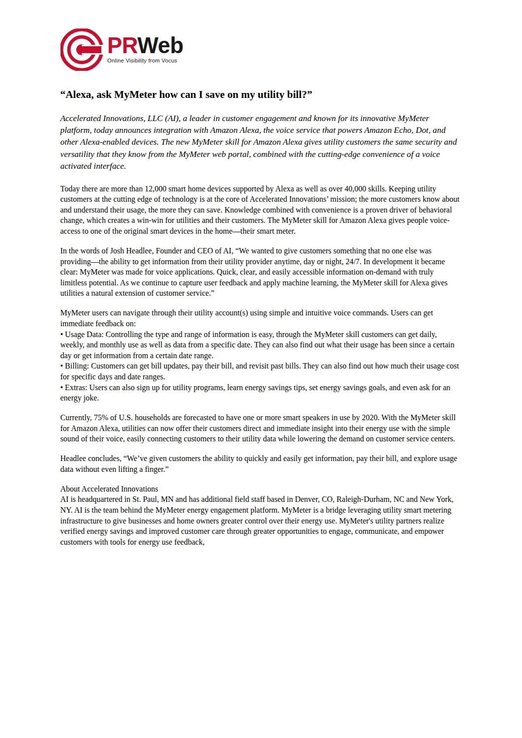PR Web
Online Visibility from Vocus
“Alexa, ask MyMeter how can I save on my utility bill?”
Accelerated Innovations, LLC (AI), a leader in customer engagement and known for its innovative MyMeter platform, today announces integration with Amazon Alexa, the voice service that powers Amazon Echo, Dot, and other Alexa-enabled devices. The new MyMeter skill for Amazon Alexa gives utility customers the same security and versatility that they know from the MyMeter web portal, combined with the cutting-edge convenience of a voice activated interface.
Today there are more than 12,000 smart home devices supported by Alexa as well as over 40,000 skills. Keeping utility customers at the cutting edge of technology is at the core of Accelerated Innovations’ mission; the more customers know about and understand their usage, the more they can save. Knowledge combined with convenience is a proven driver of behavioral change, which creates a win-win for utilities and their customers. The MyMeter skill for Amazon Alexa gives people voice-access to one of the original smart devices in the home—their smart meter.
In the words of Josh Headlee, Founder and CEO of AI, “We wanted to give customers something that no one else was providing—the ability to get information from their utility provider anytime, day or night, 24/7. In development it became clear: MyMeter was made for voice applications. Quick, clear, and easily accessible information on-demand with truly limitless potential. As we continue to capture user feedback and apply machine learning, the MyMeter skill for Alexa gives utilities a natural extension of customer service.”
MyMeter users can navigate through their utility account(s) using simple and intuitive voice commands. Users can get immediate feedback on:
• Usage Data: Controlling the type and range of information is easy, through the MyMeter skill customers can get daily, weekly, and monthly use as well as data from a specific date. They can also find out what their usage has been since a certain day or get information from a certain date range.
• Billing: Customers can get bill updates, pay their bill, and revisit past bills. They can also find out how much their usage cost for specific days and date ranges.
• Extras: Users can also sign up for utility programs, learn energy savings tips, set energy savings goals, and even ask for an energy joke.
Currently, 75% of U.S. households are forecasted to have one or more smart speakers in use by 2020. With the MyMeter skill for Amazon Alexa, utilities can now offer their customers direct and immediate insight into their energy use with the simple sound of their voice, easily connecting customers to their utility data while lowering the demand on customer service centers.
Headlee concludes, “We’ve given customers the ability to quickly and easily get information, pay their bill, and explore usage data without even lifting a finger.”
About Accelerated Innovations
AI is headquartered in St. Paul, MN and has additional field staff based in Denver, CO, Raleigh-Durham, NC and New York, NY. AI is the team behind the MyMeter energy engagement platform. MyMeter is a bridge leveraging utility smart metering infrastructure to give businesses and home owners greater control over their energy use. MyMeter's utility partners realize verified energy savings and improved customer care through greater opportunities to engage, communicate, and empower customers with tools for energy use feedback,